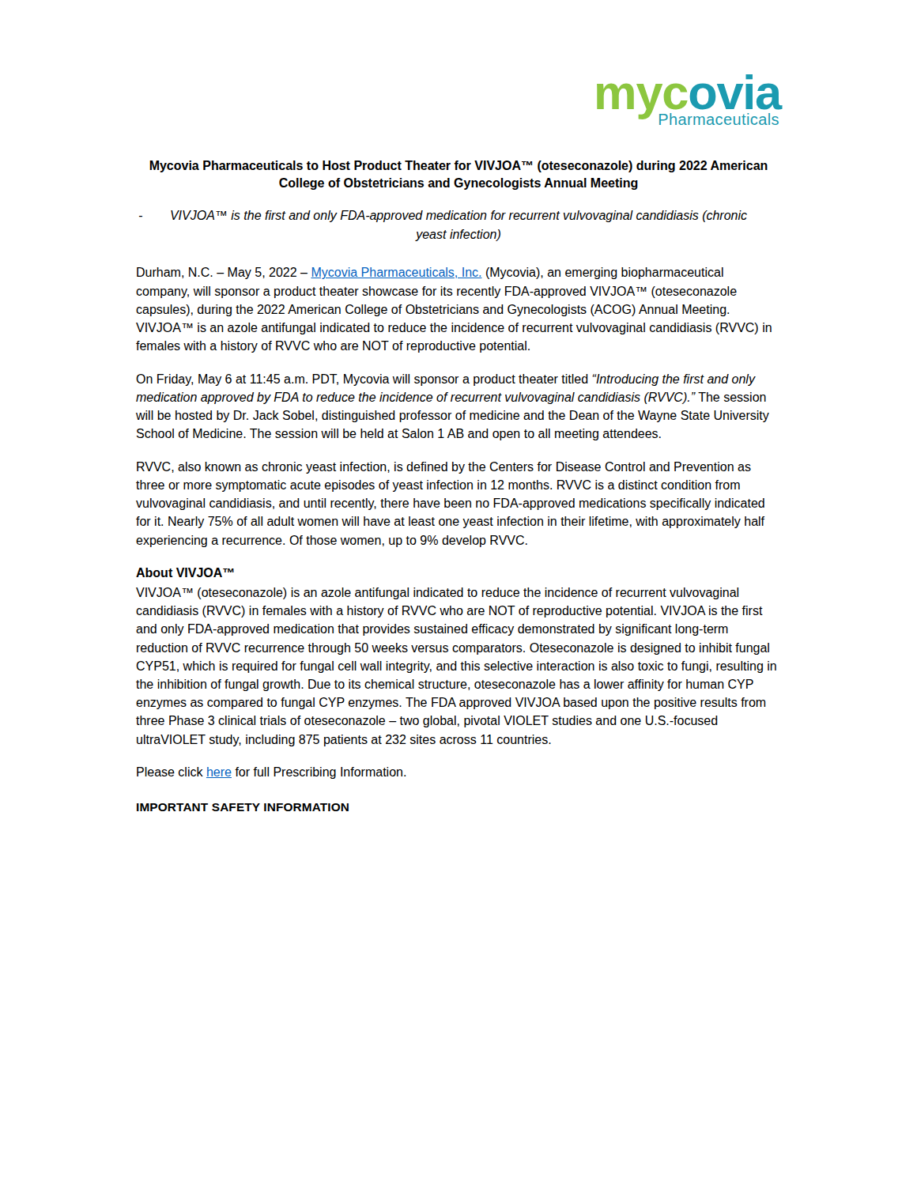mycovia
Pharmaceuticals
Mycovia Pharmaceuticals to Host Product Theater for VIVJOA™ (oteseconazole) during 2022 American College of Obstetricians and Gynecologists Annual Meeting
-VIVJOA™ is the first and only FDA-approved medication for recurrent vulvovaginal candidiasis (chronic yeast infection)
Durham, N.C. – May 5, 2022 – Mycovia Pharmaceuticals, Inc. (Mycovia), an emerging biopharmaceutical company, will sponsor a product theater showcase for its recently FDA-approved VIVJOA™ (oteseconazole capsules), during the 2022 American College of Obstetricians and Gynecologists (ACOG) Annual Meeting. VIVJOA™ is an azole antifungal indicated to reduce the incidence of recurrent vulvovaginal candidiasis (RVVC) in females with a history of RVVC who are NOT of reproductive potential.
On Friday, May 6 at 11:45 a.m. PDT, Mycovia will sponsor a product theater titled “Introducing the first and only medication approved by FDA to reduce the incidence of recurrent vulvovaginal candidiasis (RVVC).” The session will be hosted by Dr. Jack Sobel, distinguished professor of medicine and the Dean of the Wayne State University School of Medicine. The session will be held at Salon 1 AB and open to all meeting attendees.
RVVC, also known as chronic yeast infection, is defined by the Centers for Disease Control and Prevention as three or more symptomatic acute episodes of yeast infection in 12 months. RVVC is a distinct condition from vulvovaginal candidiasis, and until recently, there have been no FDA-approved medications specifically indicated for it. Nearly 75% of all adult women will have at least one yeast infection in their lifetime, with approximately half experiencing a recurrence. Of those women, up to 9% develop RVVC.
About VIVJOA™
VIVJOA™ (oteseconazole) is an azole antifungal indicated to reduce the incidence of recurrent vulvovaginal candidiasis (RVVC) in females with a history of RVVC who are NOT of reproductive potential. VIVJOA is the first and only FDA-approved medication that provides sustained efficacy demonstrated by significant long-term reduction of RVVC recurrence through 50 weeks versus comparators. Oteseconazole is designed to inhibit fungal CYP51, which is required for fungal cell wall integrity, and this selective interaction is also toxic to fungi, resulting in the inhibition of fungal growth. Due to its chemical structure, oteseconazole has a lower affinity for human CYP enzymes as compared to fungal CYP enzymes. The FDA approved VIVJOA based upon the positive results from three Phase 3 clinical trials of oteseconazole – two global, pivotal VIOLET studies and one U.S.-focused ultraVIOLET study, including 875 patients at 232 sites across 11 countries.
Please click here for full Prescribing Information.
IMPORTANT SAFETY INFORMATION